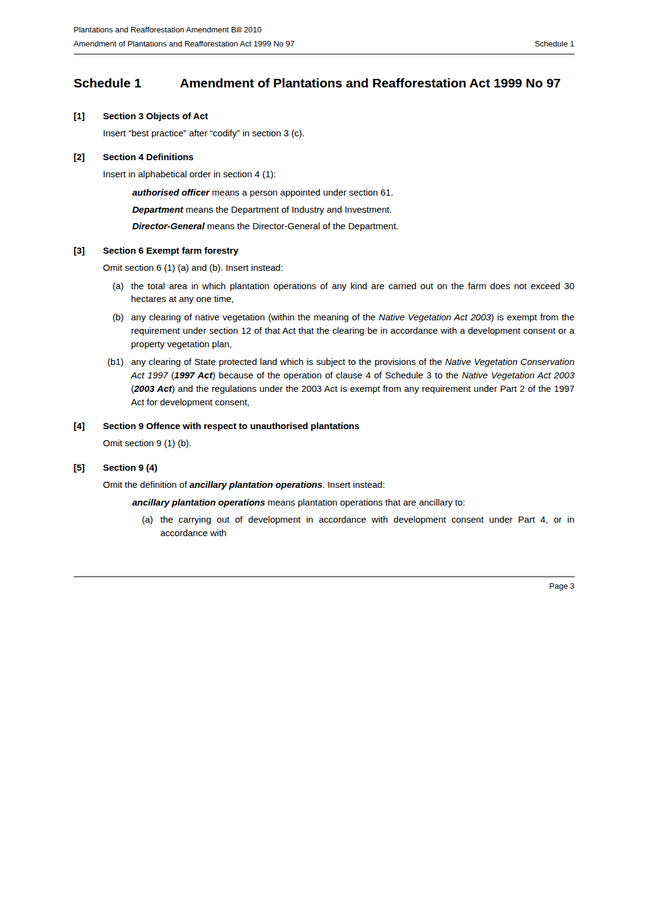Plantations and Reafforestation Amendment Bill 2010
Amendment of Plantations and Reafforestation Act 1999 No 97 Schedule 1
Schedule 1 Amendment of Plantations and Reafforestation Act 1999 No 97
[1] Section 3 Objects of Act
Insert “best practice” after “codify” in section 3 (c).
[2] Section 4 Definitions
Insert in alphabetical order in section 4 (1):
authorised officer means a person appointed under section 61.
Department means the Department of Industry and Investment.
Director-General means the Director-General of the Department.
[3] Section 6 Exempt farm forestry
Omit section 6 (1) (a) and (b). Insert instead:
(a) the total area in which plantation operations of any kind are carried out on the farm does not exceed 30 hectares at any one time,
(b) any clearing of native vegetation (within the meaning of the Native Vegetation Act 2003) is exempt from the requirement under section 12 of that Act that the clearing be in accordance with a development consent or a property vegetation plan,
(b1) any clearing of State protected land which is subject to the provisions of the Native Vegetation Conservation Act 1997 (1997 Act) because of the operation of clause 4 of Schedule 3 to the Native Vegetation Act 2003 (2003 Act) and the regulations under the 2003 Act is exempt from any requirement under Part 2 of the 1997 Act for development consent,
[4] Section 9 Offence with respect to unauthorised plantations
Omit section 9 (1) (b).
[5] Section 9 (4)
Omit the definition of ancillary plantation operations. Insert instead:
ancillary plantation operations means plantation operations that are ancillary to:
(a) the carrying out of development in accordance with development consent under Part 4, or in accordance with
Page 3